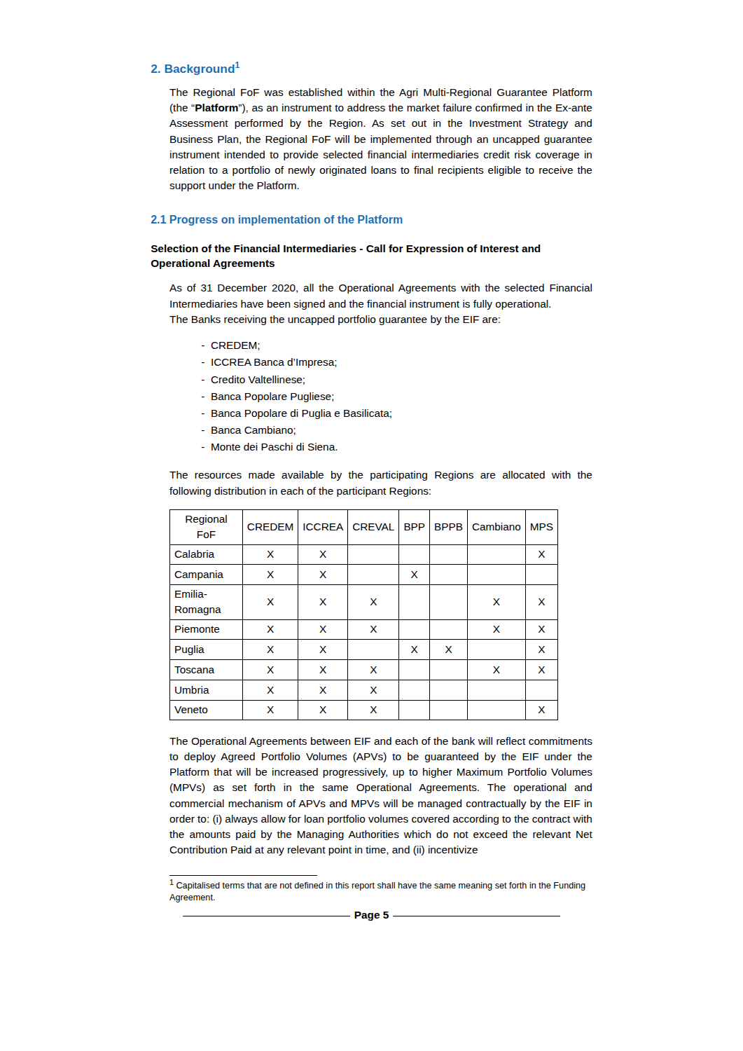2. Background1
The Regional FoF was established within the Agri Multi-Regional Guarantee Platform (the “Platform”), as an instrument to address the market failure confirmed in the Ex-ante Assessment performed by the Region. As set out in the Investment Strategy and Business Plan, the Regional FoF will be implemented through an uncapped guarantee instrument intended to provide selected financial intermediaries credit risk coverage in relation to a portfolio of newly originated loans to final recipients eligible to receive the support under the Platform.
2.1 Progress on implementation of the Platform
Selection of the Financial Intermediaries - Call for Expression of Interest and Operational Agreements
As of 31 December 2020, all the Operational Agreements with the selected Financial Intermediaries have been signed and the financial instrument is fully operational.
The Banks receiving the uncapped portfolio guarantee by the EIF are:
CREDEM;
ICCREA Banca d’Impresa;
Credito Valtellinese;
Banca Popolare Pugliese;
Banca Popolare di Puglia e Basilicata;
Banca Cambiano;
Monte dei Paschi di Siena.
The resources made available by the participating Regions are allocated with the following distribution in each of the participant Regions:
| Regional FoF | CREDEM | ICCREA | CREVAL | BPP | BPPB | Cambiano | MPS |
| --- | --- | --- | --- | --- | --- | --- | --- |
| Calabria | X | X | | | | | X |
| Campania | X | X | | X | | | |
| Emilia-Romagna | X | X | X | | | X | X |
| Piemonte | X | X | X | | | X | X |
| Puglia | X | X | | X | X | | X |
| Toscana | X | X | X | | | X | X |
| Umbria | X | X | X | | | | |
| Veneto | X | X | X | | | | X |
The Operational Agreements between EIF and each of the bank will reflect commitments to deploy Agreed Portfolio Volumes (APVs) to be guaranteed by the EIF under the Platform that will be increased progressively, up to higher Maximum Portfolio Volumes (MPVs) as set forth in the same Operational Agreements. The operational and commercial mechanism of APVs and MPVs will be managed contractually by the EIF in order to: (i) always allow for loan portfolio volumes covered according to the contract with the amounts paid by the Managing Authorities which do not exceed the relevant Net Contribution Paid at any relevant point in time, and (ii) incentivize
1 Capitalised terms that are not defined in this report shall have the same meaning set forth in the Funding Agreement.
Page 5